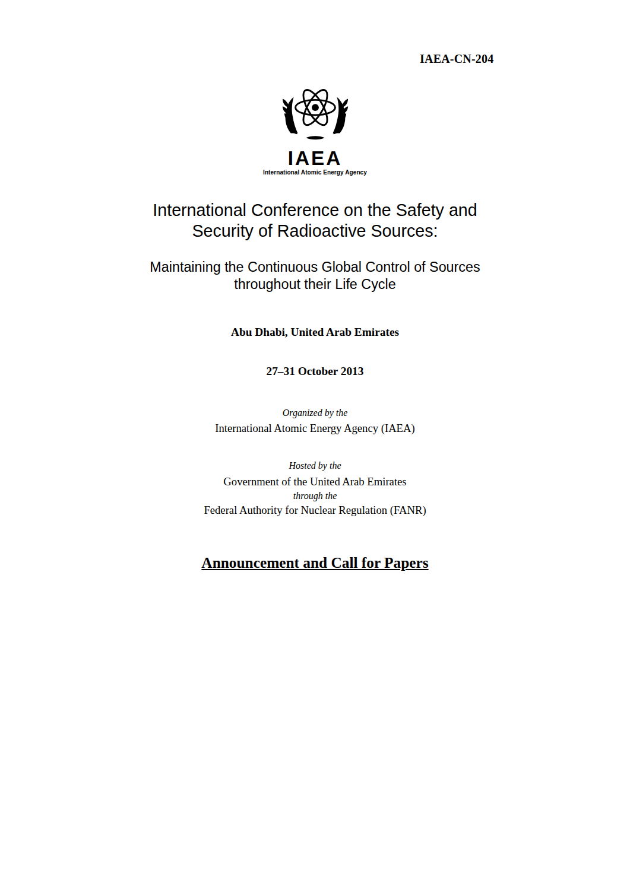IAEA-CN-204
IAEA
International Atomic Energy Agency
International Conference on the Safety and Security of Radioactive Sources:
Maintaining the Continuous Global Control of Sources throughout their Life Cycle
Abu Dhabi, United Arab Emirates
27–31 October 2013
Organized by the
International Atomic Energy Agency (IAEA)
Hosted by the
Government of the United Arab Emirates
through the
Federal Authority for Nuclear Regulation (FANR)
Announcement and Call for Papers